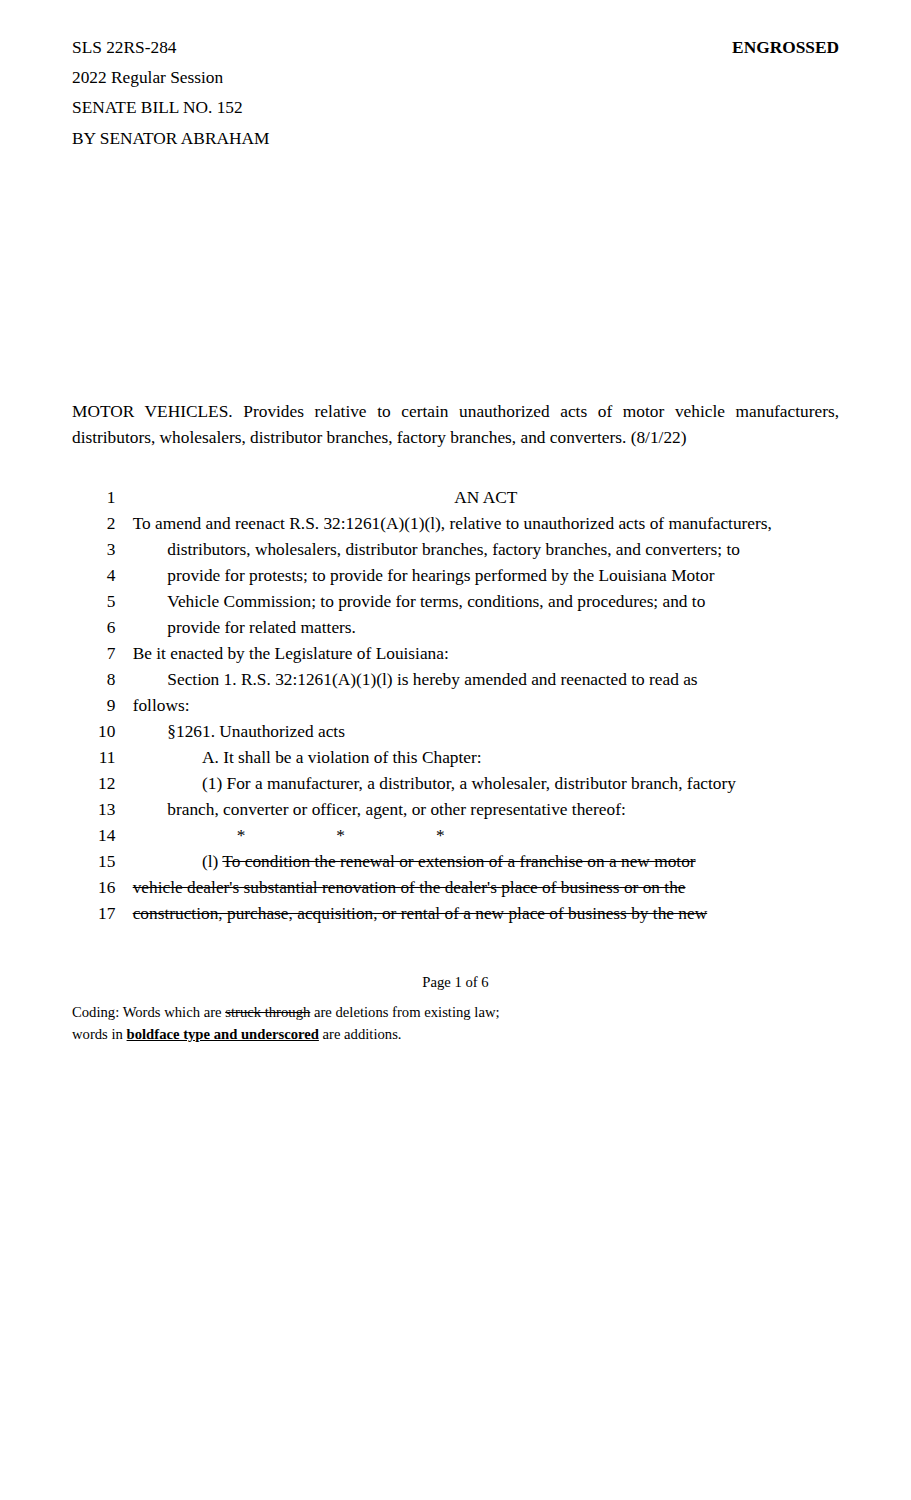SLS 22RS-284
ENGROSSED
2022 Regular Session
SENATE BILL NO. 152
BY SENATOR ABRAHAM
MOTOR VEHICLES. Provides relative to certain unauthorized acts of motor vehicle manufacturers, distributors, wholesalers, distributor branches, factory branches, and converters. (8/1/22)
AN ACT
To amend and reenact R.S. 32:1261(A)(1)(l), relative to unauthorized acts of manufacturers,
distributors, wholesalers, distributor branches, factory branches, and converters; to
provide for protests; to provide for hearings performed by the Louisiana Motor
Vehicle Commission; to provide for terms, conditions, and procedures; and to
provide for related matters.
Be it enacted by the Legislature of Louisiana:
Section 1. R.S. 32:1261(A)(1)(l) is hereby amended and reenacted to read as
follows:
§1261. Unauthorized acts
A. It shall be a violation of this Chapter:
(1) For a manufacturer, a distributor, a wholesaler, distributor branch, factory
branch, converter or officer, agent, or other representative thereof:
* * *
(l) To condition the renewal or extension of a franchise on a new motor
vehicle dealer's substantial renovation of the dealer's place of business or on the
construction, purchase, acquisition, or rental of a new place of business by the new
Page 1 of 6
Coding: Words which are struck through are deletions from existing law;
words in boldface type and underscored are additions.